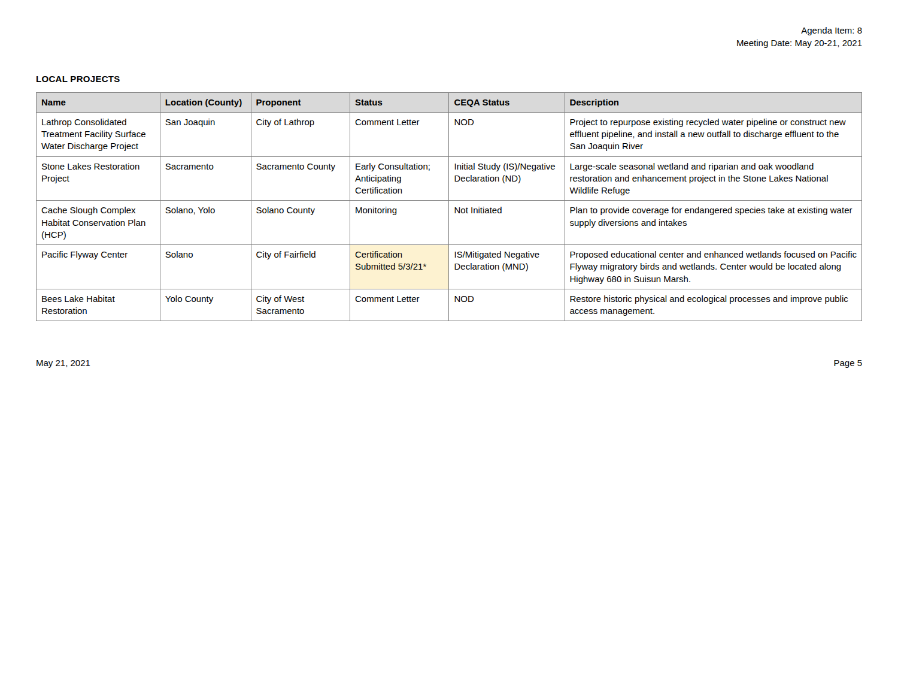Agenda Item: 8
Meeting Date: May 20-21, 2021
LOCAL PROJECTS
| Name | Location (County) | Proponent | Status | CEQA Status | Description |
| --- | --- | --- | --- | --- | --- |
| Lathrop Consolidated Treatment Facility Surface Water Discharge Project | San Joaquin | City of Lathrop | Comment Letter | NOD | Project to repurpose existing recycled water pipeline or construct new effluent pipeline, and install a new outfall to discharge effluent to the San Joaquin River |
| Stone Lakes Restoration Project | Sacramento | Sacramento County | Early Consultation; Anticipating Certification | Initial Study (IS)/Negative Declaration (ND) | Large-scale seasonal wetland and riparian and oak woodland restoration and enhancement project in the Stone Lakes National Wildlife Refuge |
| Cache Slough Complex Habitat Conservation Plan (HCP) | Solano, Yolo | Solano County | Monitoring | Not Initiated | Plan to provide coverage for endangered species take at existing water supply diversions and intakes |
| Pacific Flyway Center | Solano | City of Fairfield | Certification Submitted 5/3/21* | IS/Mitigated Negative Declaration (MND) | Proposed educational center and enhanced wetlands focused on Pacific Flyway migratory birds and wetlands. Center would be located along Highway 680 in Suisun Marsh. |
| Bees Lake Habitat Restoration | Yolo County | City of West Sacramento | Comment Letter | NOD | Restore historic physical and ecological processes and improve public access management. |
May 21, 2021 Page 5